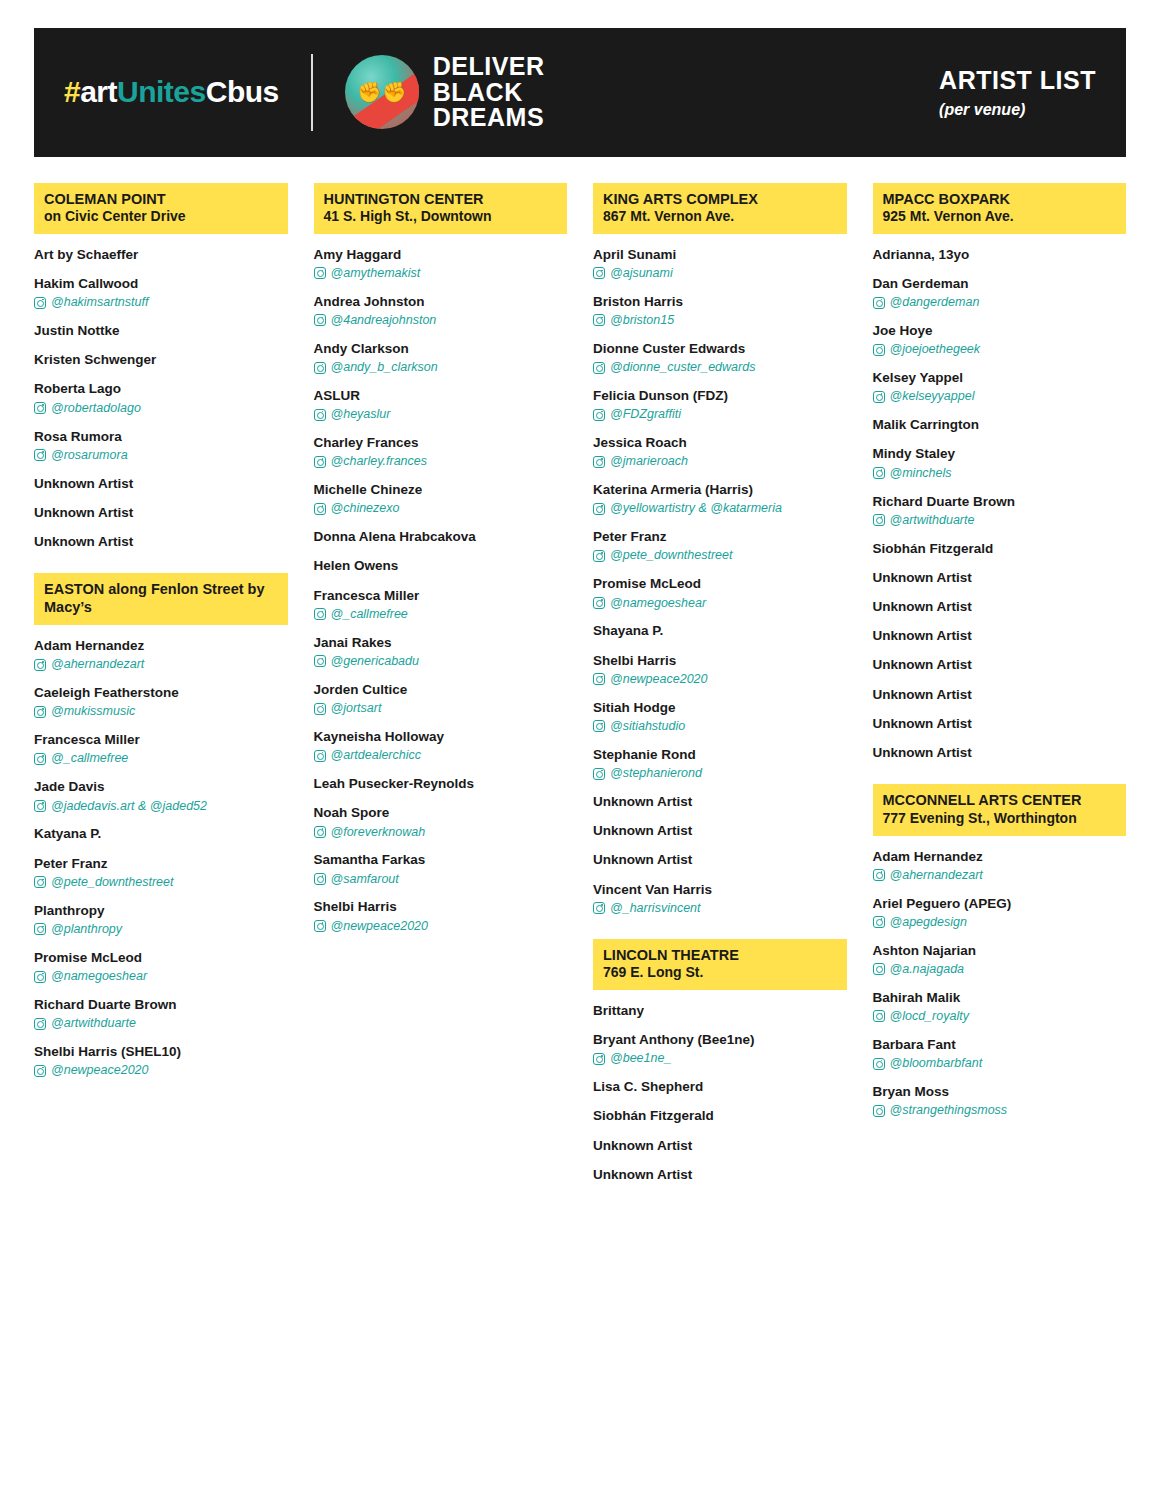#art Unites Cbus
✊✊
Deliver
Black
Dreams
Artist List
(per venue)
Coleman Pointon Civic Center Drive
Art by Schaeffer
Hakim Callwood @hakimsartnstuff
Justin Nottke
Kristen Schwenger
Roberta Lago @robertadolago
Rosa Rumora @rosarumora
Unknown Artist
Unknown Artist
Unknown Artist
Easton along Fenlon Street by Macy’s
Adam Hernandez @ahernandezart
Caeleigh Featherstone @mukissmusic
Francesca Miller @_callmefree
Jade Davis @jadedavis.art & @jaded52
Katyana P.
Peter Franz @pete_downthestreet
Planthropy @planthropy
Promise McLeod @namegoeshear
Richard Duarte Brown @artwithduarte
Shelbi Harris (SHEL10) @newpeace2020
Huntington Center41 S. High St., Downtown
Amy Haggard @amythemakist
Andrea Johnston @4andreajohnston
Andy Clarkson @andy_b_clarkson
ASLUR @heyaslur
Charley Frances @charley.frances
Michelle Chineze @chinezexo
Donna Alena Hrabcakova
Helen Owens
Francesca Miller @_callmefree
Janai Rakes @genericabadu
Jorden Cultice @jortsart
Kayneisha Holloway @artdealerchicc
Leah Pusecker-Reynolds
Noah Spore @foreverknowah
Samantha Farkas @samfarout
Shelbi Harris @newpeace2020
King Arts Complex867 Mt. Vernon Ave.
April Sunami @ajsunami
Briston Harris @briston15
Dionne Custer Edwards @dionne_custer_edwards
Felicia Dunson (FDZ) @FDZgraffiti
Jessica Roach @jmarieroach
Katerina Armeria (Harris) @yellowartistry & @katarmeria
Peter Franz @pete_downthestreet
Promise McLeod @namegoeshear
Shayana P.
Shelbi Harris @newpeace2020
Sitiah Hodge @sitiahstudio
Stephanie Rond @stephanierond
Unknown Artist
Unknown Artist
Unknown Artist
Vincent Van Harris @_harrisvincent
Lincoln Theatre769 E. Long St.
Brittany
Bryant Anthony (Bee1ne) @bee1ne_
Lisa C. Shepherd
Siobhán Fitzgerald
Unknown Artist
Unknown Artist
MPACC Boxpark925 Mt. Vernon Ave.
Adrianna, 13yo
Dan Gerdeman @dangerdeman
Joe Hoye @joejoethegeek
Kelsey Yappel @kelseyyappel
Malik Carrington
Mindy Staley @minchels
Richard Duarte Brown @artwithduarte
Siobhán Fitzgerald
Unknown Artist
Unknown Artist
Unknown Artist
Unknown Artist
Unknown Artist
Unknown Artist
Unknown Artist
McConnell Arts Center777 Evening St., Worthington
Adam Hernandez @ahernandezart
Ariel Peguero (APEG) @apegdesign
Ashton Najarian @a.najagada
Bahirah Malik @locd_royalty
Barbara Fant @bloombarbfant
Bryan Moss @strangethingsmoss